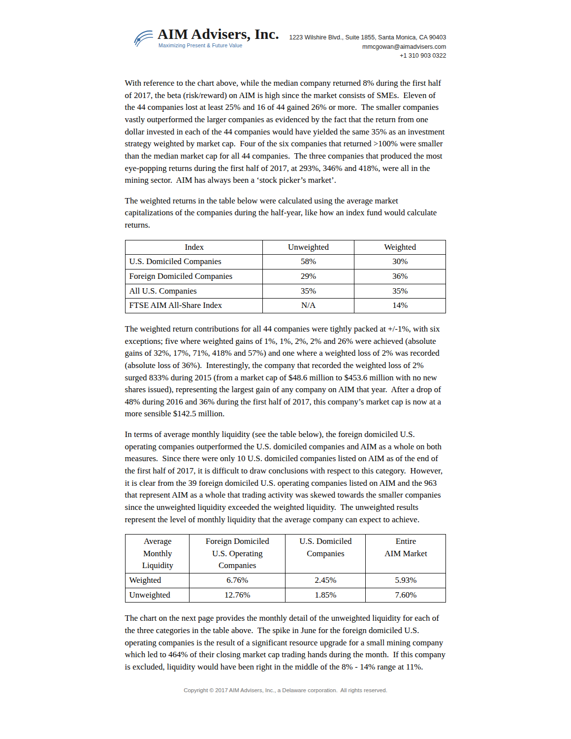AIM Advisers, Inc.
Maximizing Present & Future Value
1223 Wilshire Blvd., Suite 1855, Santa Monica, CA 90403
mmcgowan@aimadvisers.com
+1 310 903 0322
With reference to the chart above, while the median company returned 8% during the first half of 2017, the beta (risk/reward) on AIM is high since the market consists of SMEs. Eleven of the 44 companies lost at least 25% and 16 of 44 gained 26% or more. The smaller companies vastly outperformed the larger companies as evidenced by the fact that the return from one dollar invested in each of the 44 companies would have yielded the same 35% as an investment strategy weighted by market cap. Four of the six companies that returned >100% were smaller than the median market cap for all 44 companies. The three companies that produced the most eye-popping returns during the first half of 2017, at 293%, 346% and 418%, were all in the mining sector. AIM has always been a ‘stock picker’s market’.
The weighted returns in the table below were calculated using the average market capitalizations of the companies during the half-year, like how an index fund would calculate returns.
| Index | Unweighted | Weighted |
| --- | --- | --- |
| U.S. Domiciled Companies | 58% | 30% |
| Foreign Domiciled Companies | 29% | 36% |
| All U.S. Companies | 35% | 35% |
| FTSE AIM All-Share Index | N/A | 14% |
The weighted return contributions for all 44 companies were tightly packed at +/-1%, with six exceptions; five where weighted gains of 1%, 1%, 2%, 2% and 26% were achieved (absolute gains of 32%, 17%, 71%, 418% and 57%) and one where a weighted loss of 2% was recorded (absolute loss of 36%). Interestingly, the company that recorded the weighted loss of 2% surged 833% during 2015 (from a market cap of $48.6 million to $453.6 million with no new shares issued), representing the largest gain of any company on AIM that year. After a drop of 48% during 2016 and 36% during the first half of 2017, this company’s market cap is now at a more sensible $142.5 million.
In terms of average monthly liquidity (see the table below), the foreign domiciled U.S. operating companies outperformed the U.S. domiciled companies and AIM as a whole on both measures. Since there were only 10 U.S. domiciled companies listed on AIM as of the end of the first half of 2017, it is difficult to draw conclusions with respect to this category. However, it is clear from the 39 foreign domiciled U.S. operating companies listed on AIM and the 963 that represent AIM as a whole that trading activity was skewed towards the smaller companies since the unweighted liquidity exceeded the weighted liquidity. The unweighted results represent the level of monthly liquidity that the average company can expect to achieve.
| Average Monthly Liquidity | Foreign Domiciled U.S. Operating Companies | U.S. Domiciled Companies | Entire AIM Market |
| --- | --- | --- | --- |
| Weighted | 6.76% | 2.45% | 5.93% |
| Unweighted | 12.76% | 1.85% | 7.60% |
The chart on the next page provides the monthly detail of the unweighted liquidity for each of the three categories in the table above. The spike in June for the foreign domiciled U.S. operating companies is the result of a significant resource upgrade for a small mining company which led to 464% of their closing market cap trading hands during the month. If this company is excluded, liquidity would have been right in the middle of the 8% - 14% range at 11%.
Copyright © 2017 AIM Advisers, Inc., a Delaware corporation. All rights reserved.